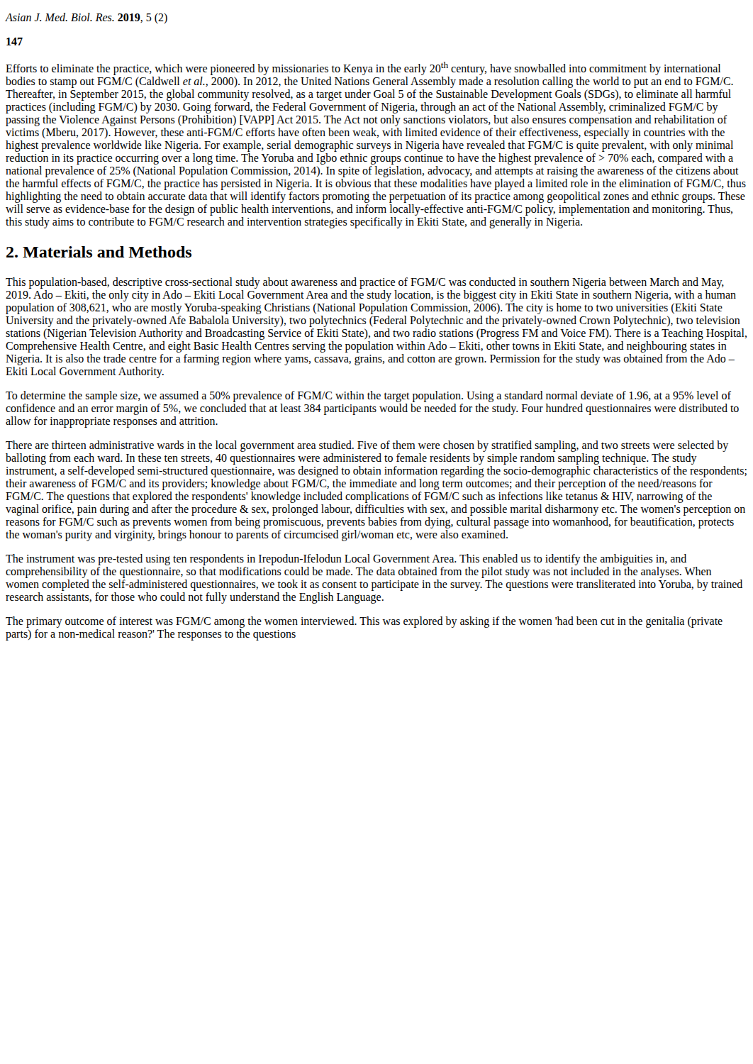Asian J. Med. Biol. Res. 2019, 5 (2)
147
Efforts to eliminate the practice, which were pioneered by missionaries to Kenya in the early 20th century, have snowballed into commitment by international bodies to stamp out FGM/C (Caldwell et al., 2000). In 2012, the United Nations General Assembly made a resolution calling the world to put an end to FGM/C. Thereafter, in September 2015, the global community resolved, as a target under Goal 5 of the Sustainable Development Goals (SDGs), to eliminate all harmful practices (including FGM/C) by 2030. Going forward, the Federal Government of Nigeria, through an act of the National Assembly, criminalized FGM/C by passing the Violence Against Persons (Prohibition) [VAPP] Act 2015. The Act not only sanctions violators, but also ensures compensation and rehabilitation of victims (Mberu, 2017). However, these anti-FGM/C efforts have often been weak, with limited evidence of their effectiveness, especially in countries with the highest prevalence worldwide like Nigeria. For example, serial demographic surveys in Nigeria have revealed that FGM/C is quite prevalent, with only minimal reduction in its practice occurring over a long time. The Yoruba and Igbo ethnic groups continue to have the highest prevalence of > 70% each, compared with a national prevalence of 25% (National Population Commission, 2014). In spite of legislation, advocacy, and attempts at raising the awareness of the citizens about the harmful effects of FGM/C, the practice has persisted in Nigeria. It is obvious that these modalities have played a limited role in the elimination of FGM/C, thus highlighting the need to obtain accurate data that will identify factors promoting the perpetuation of its practice among geopolitical zones and ethnic groups. These will serve as evidence-base for the design of public health interventions, and inform locally-effective anti-FGM/C policy, implementation and monitoring. Thus, this study aims to contribute to FGM/C research and intervention strategies specifically in Ekiti State, and generally in Nigeria.
2. Materials and Methods
This population-based, descriptive cross-sectional study about awareness and practice of FGM/C was conducted in southern Nigeria between March and May, 2019. Ado – Ekiti, the only city in Ado – Ekiti Local Government Area and the study location, is the biggest city in Ekiti State in southern Nigeria, with a human population of 308,621, who are mostly Yoruba-speaking Christians (National Population Commission, 2006). The city is home to two universities (Ekiti State University and the privately-owned Afe Babalola University), two polytechnics (Federal Polytechnic and the privately-owned Crown Polytechnic), two television stations (Nigerian Television Authority and Broadcasting Service of Ekiti State), and two radio stations (Progress FM and Voice FM). There is a Teaching Hospital, Comprehensive Health Centre, and eight Basic Health Centres serving the population within Ado – Ekiti, other towns in Ekiti State, and neighbouring states in Nigeria. It is also the trade centre for a farming region where yams, cassava, grains, and cotton are grown. Permission for the study was obtained from the Ado – Ekiti Local Government Authority.
To determine the sample size, we assumed a 50% prevalence of FGM/C within the target population. Using a standard normal deviate of 1.96, at a 95% level of confidence and an error margin of 5%, we concluded that at least 384 participants would be needed for the study. Four hundred questionnaires were distributed to allow for inappropriate responses and attrition.
There are thirteen administrative wards in the local government area studied. Five of them were chosen by stratified sampling, and two streets were selected by balloting from each ward. In these ten streets, 40 questionnaires were administered to female residents by simple random sampling technique. The study instrument, a self-developed semi-structured questionnaire, was designed to obtain information regarding the socio-demographic characteristics of the respondents; their awareness of FGM/C and its providers; knowledge about FGM/C, the immediate and long term outcomes; and their perception of the need/reasons for FGM/C. The questions that explored the respondents' knowledge included complications of FGM/C such as infections like tetanus & HIV, narrowing of the vaginal orifice, pain during and after the procedure & sex, prolonged labour, difficulties with sex, and possible marital disharmony etc. The women's perception on reasons for FGM/C such as prevents women from being promiscuous, prevents babies from dying, cultural passage into womanhood, for beautification, protects the woman's purity and virginity, brings honour to parents of circumcised girl/woman etc, were also examined.
The instrument was pre-tested using ten respondents in Irepodun-Ifelodun Local Government Area. This enabled us to identify the ambiguities in, and comprehensibility of the questionnaire, so that modifications could be made. The data obtained from the pilot study was not included in the analyses. When women completed the self-administered questionnaires, we took it as consent to participate in the survey. The questions were transliterated into Yoruba, by trained research assistants, for those who could not fully understand the English Language.
The primary outcome of interest was FGM/C among the women interviewed. This was explored by asking if the women 'had been cut in the genitalia (private parts) for a non-medical reason?' The responses to the questions